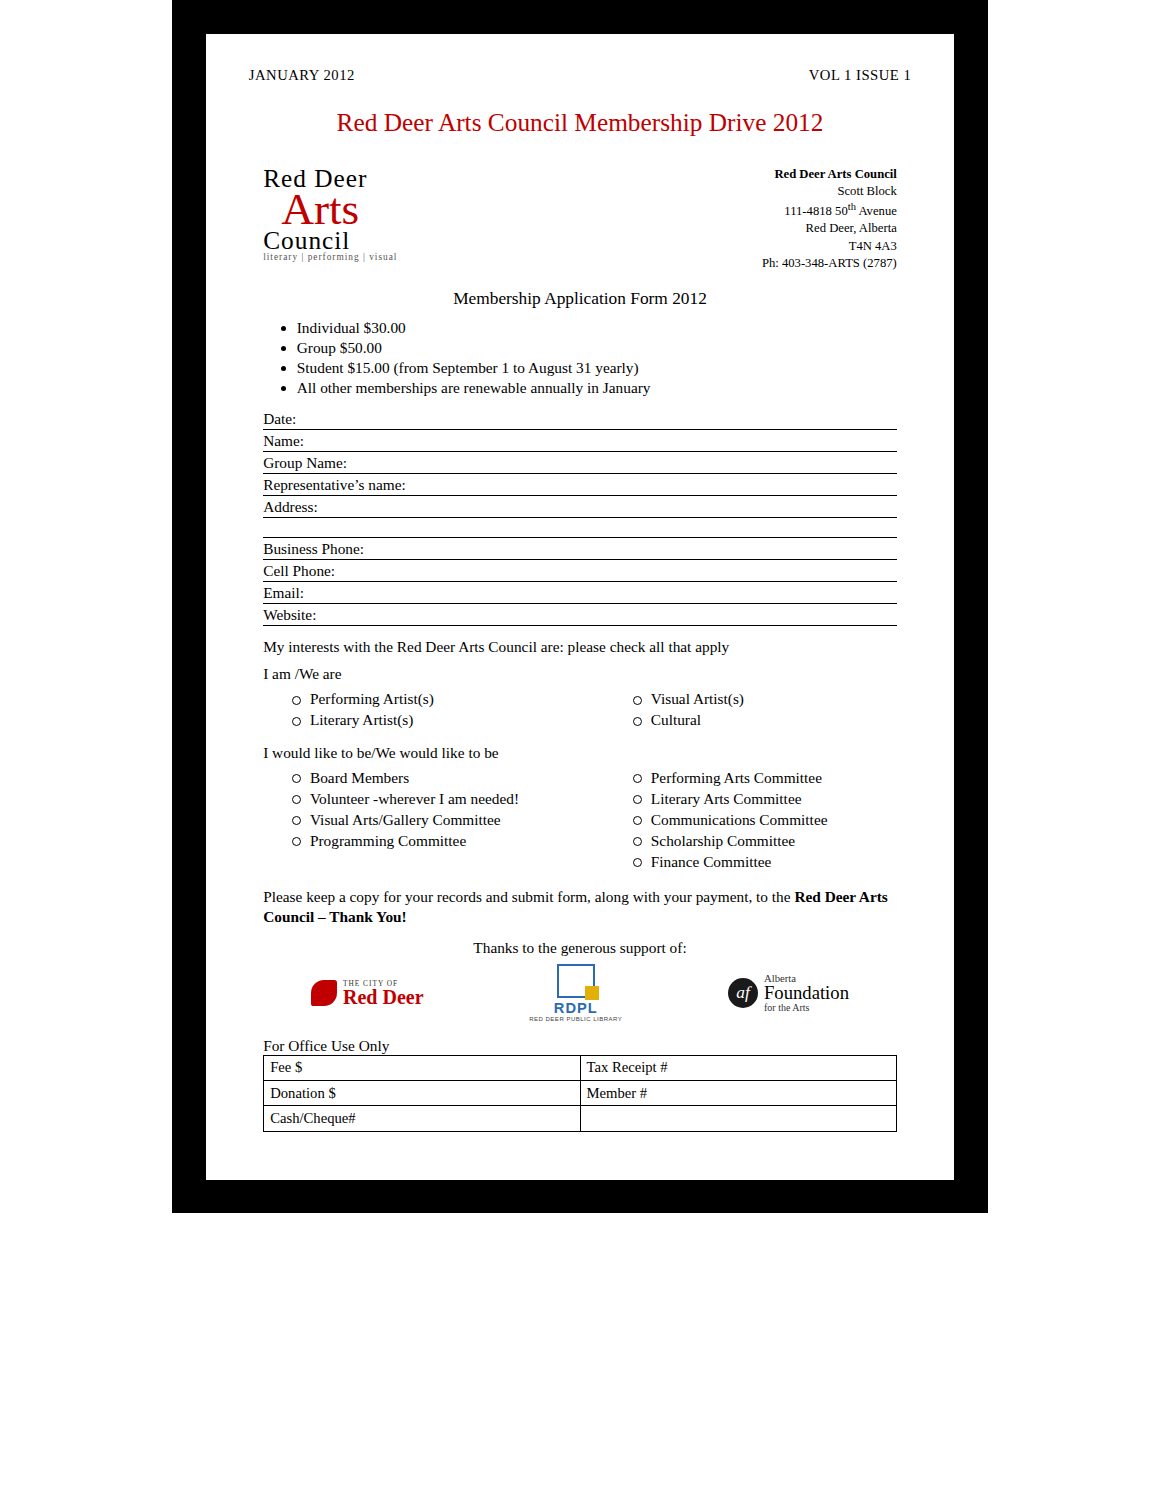JANUARY 2012 VOL 1 ISSUE 1
Red Deer Arts Council Membership Drive 2012
Red Deer
Arts
Council
literary | performing | visual
Red Deer Arts Council
Scott Block
111-4818 50th Avenue
Red Deer, Alberta
T4N 4A3
Ph: 403-348-ARTS (2787)
Membership Application Form 2012
Individual $30.00
Group $50.00
Student $15.00 (from September 1 to August 31 yearly)
All other memberships are renewable annually in January
Date:
Name:
Group Name:
Representative’s name:
Address:
Business Phone:
Cell Phone:
Email:
Website:
My interests with the Red Deer Arts Council are: please check all that apply
I am /We are
Performing Artist(s)
Literary Artist(s)
Visual Artist(s)
Cultural
I would like to be/We would like to be
Board Members
Volunteer -wherever I am needed!
Visual Arts/Gallery Committee
Programming Committee
Performing Arts Committee
Literary Arts Committee
Communications Committee
Scholarship Committee
Finance Committee
Please keep a copy for your records and submit form, along with your payment, to the Red Deer Arts Council – Thank You!
Thanks to the generous support of:
THE CITY OFRed Deer
RDPL
RED DEER PUBLIC LIBRARY
af
Alberta
Foundation
for the Arts
For Office Use Only
| Fee $ | Tax Receipt # |
| Donation $ | Member # |
| Cash/Cheque# | |